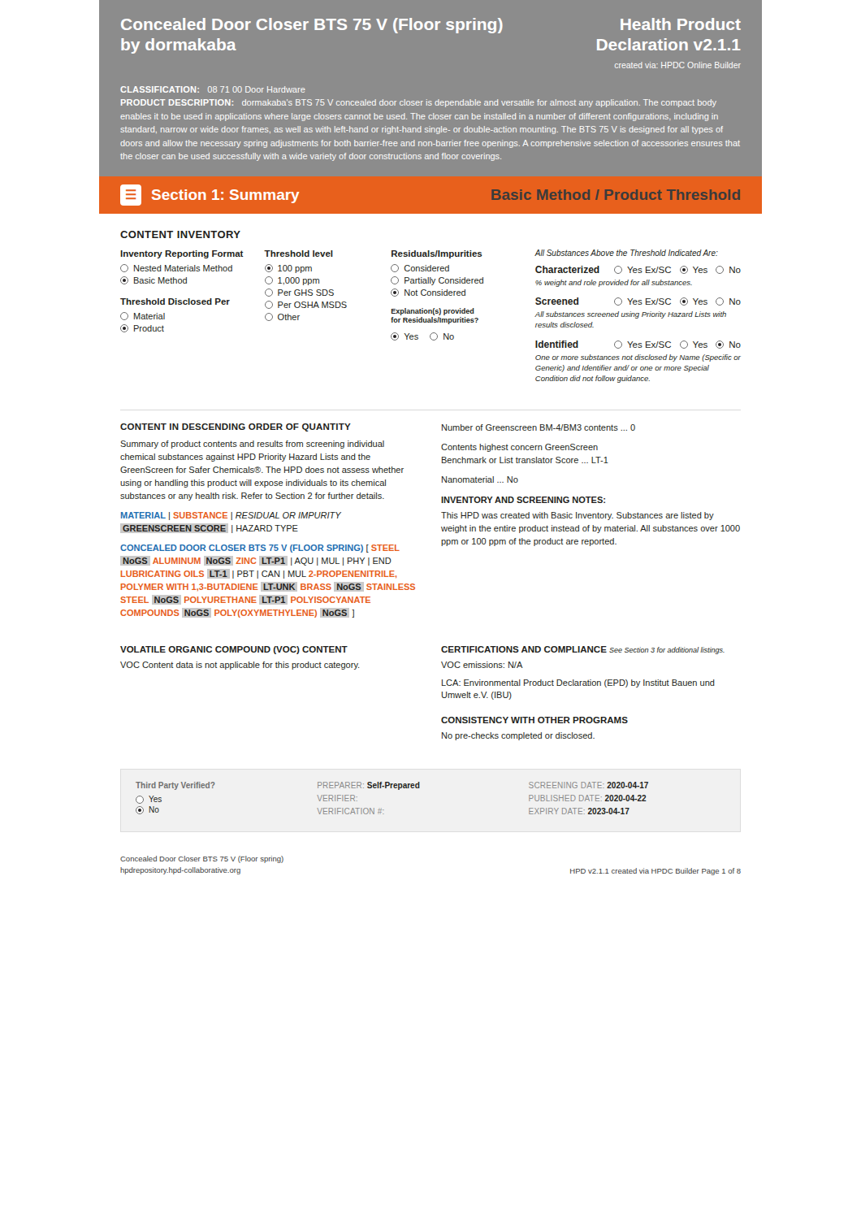Concealed Door Closer BTS 75 V (Floor spring)
by dormakaba
Health Product
Declaration v2.1.1
created via: HPDC Online Builder
CLASSIFICATION: 08 71 00 Door Hardware
PRODUCT DESCRIPTION: dormakaba's BTS 75 V concealed door closer is dependable and versatile for almost any application. The compact body enables it to be used in applications where large closers cannot be used. The closer can be installed in a number of different configurations, including in standard, narrow or wide door frames, as well as with left-hand or right-hand single- or double-action mounting. The BTS 75 V is designed for all types of doors and allow the necessary spring adjustments for both barrier-free and non-barrier free openings. A comprehensive selection of accessories ensures that the closer can be used successfully with a wide variety of door constructions and floor coverings.
☰ Section 1: Summary
Basic Method / Product Threshold
CONTENT INVENTORY
Inventory Reporting Format
Nested Materials Method
Basic Method
Threshold Disclosed Per
Material
Product
Threshold level
100 ppm
1,000 ppm
Per GHS SDS
Per OSHA MSDS
Other
Residuals/Impurities
Considered
Partially Considered
Not Considered
Explanation(s) provided
for Residuals/Impurities?
Yes No
All Substances Above the Threshold Indicated Are:
Characterized Yes Ex/SC Yes No
% weight and role provided for all substances.
Screened Yes Ex/SC Yes No
All substances screened using Priority Hazard Lists with results disclosed.
Identified Yes Ex/SC Yes No
One or more substances not disclosed by Name (Specific or Generic) and Identifier and/ or one or more Special Condition did not follow guidance.
CONTENT IN DESCENDING ORDER OF QUANTITY
Summary of product contents and results from screening individual chemical substances against HPD Priority Hazard Lists and the GreenScreen for Safer Chemicals®. The HPD does not assess whether using or handling this product will expose individuals to its chemical substances or any health risk. Refer to Section 2 for further details.
MATERIAL | SUBSTANCE | RESIDUAL OR IMPURITY
GREENSCREEN SCORE | HAZARD TYPE
CONCEALED DOOR CLOSER BTS 75 V (FLOOR SPRING) [ STEEL NoGS ALUMINUM NoGS ZINC LT-P1 | AQU | MUL | PHY | END LUBRICATING OILS LT-1 | PBT | CAN | MUL 2-PROPENENITRILE, POLYMER WITH 1,3-BUTADIENE LT-UNK BRASS NoGS STAINLESS STEEL NoGS POLYURETHANE LT-P1 POLYISOCYANATE COMPOUNDS NoGS POLY(OXYMETHYLENE) NoGS ]
Number of Greenscreen BM-4/BM3 contents ... 0
Contents highest concern GreenScreen
Benchmark or List translator Score ... LT-1
Nanomaterial ... No
INVENTORY AND SCREENING NOTES:
This HPD was created with Basic Inventory. Substances are listed by weight in the entire product instead of by material. All substances over 1000 ppm or 100 ppm of the product are reported.
VOLATILE ORGANIC COMPOUND (VOC) CONTENT
VOC Content data is not applicable for this product category.
CERTIFICATIONS AND COMPLIANCE See Section 3 for additional listings.
VOC emissions: N/A
LCA: Environmental Product Declaration (EPD) by Institut Bauen und Umwelt e.V. (IBU)
CONSISTENCY WITH OTHER PROGRAMS
No pre-checks completed or disclosed.
Third Party Verified?
Yes
No
PREPARER: Self-Prepared
VERIFIER:
VERIFICATION #:
SCREENING DATE: 2020-04-17
PUBLISHED DATE: 2020-04-22
EXPIRY DATE: 2023-04-17
Concealed Door Closer BTS 75 V (Floor spring)
hpdrepository.hpd-collaborative.org
HPD v2.1.1 created via HPDC Builder Page 1 of 8